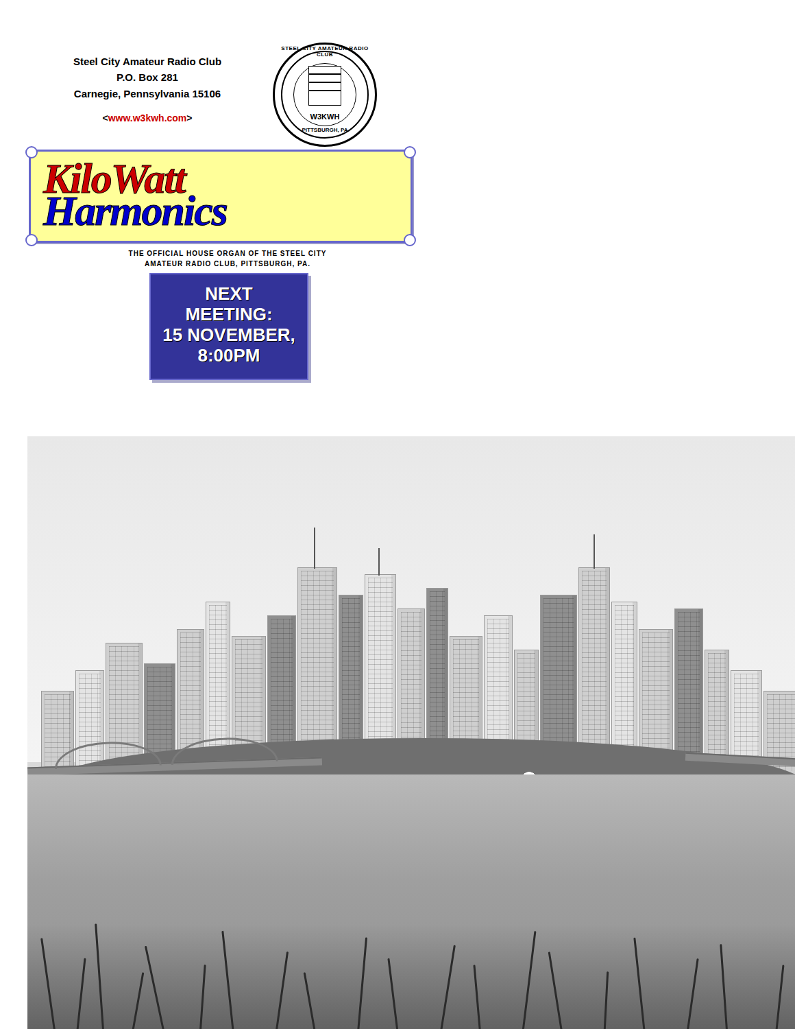Steel City Amateur Radio Club
P.O. Box 281
Carnegie, Pennsylvania 15106 <www.w3kwh.com>
STEEL CITY AMATEUR RADIO CLUB
W3KWH
PITTSBURGH, PA
KiloWatt
Harmonics
THE OFFICIAL HOUSE ORGAN OF THE STEEL CITY
AMATEUR RADIO CLUB, PITTSBURGH, PA.
NEXT
MEETING:
15 NOVEMBER,
8:00PM